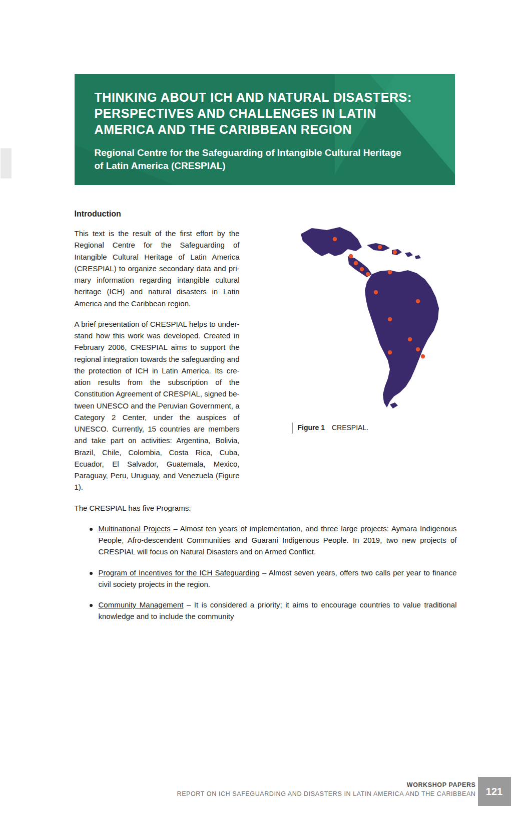Thinking about ICH and natural disasters: perspectives and challenges in Latin America and the Caribbean region
Regional Centre for the Safeguarding of Intangible Cultural Heritage of Latin America (CRESPIAL)
Figure 1 CRESPIAL.
Introduction
This text is the result of the first effort by the Regional Centre for the Safeguarding of Intangible Cultural Heritage of Latin America (CRESPIAL) to organize secondary data and primary information regarding intangible cultural heritage (ICH) and natural disasters in Latin America and the Caribbean region.
A brief presentation of CRESPIAL helps to understand how this work was developed. Created in February 2006, CRESPIAL aims to support the regional integration towards the safeguarding and the protection of ICH in Latin America. Its creation results from the subscription of the Constitution Agreement of CRESPIAL, signed between UNESCO and the Peruvian Government, a Category 2 Center, under the auspices of UNESCO. Currently, 15 countries are members and take part on activities: Argentina, Bolivia, Brazil, Chile, Colombia, Costa Rica, Cuba, Ecuador, El Salvador, Guatemala, Mexico, Paraguay, Peru, Uruguay, and Venezuela (Figure 1).
The CRESPIAL has five Programs:
Multinational Projects – Almost ten years of implementation, and three large projects: Aymara Indigenous People, Afro-descendent Communities and Guarani Indigenous People. In 2019, two new projects of CRESPIAL will focus on Natural Disasters and on Armed Conflict.
Program of Incentives for the ICH Safeguarding – Almost seven years, offers two calls per year to finance civil society projects in the region.
Community Management – It is considered a priority; it aims to encourage countries to value traditional knowledge and to include the community
WORKSHOP PAPERS
REPORT ON ICH SAFEGUARDING AND DISASTERS IN LATIN AMERICA AND THE CARIBBEAN
121